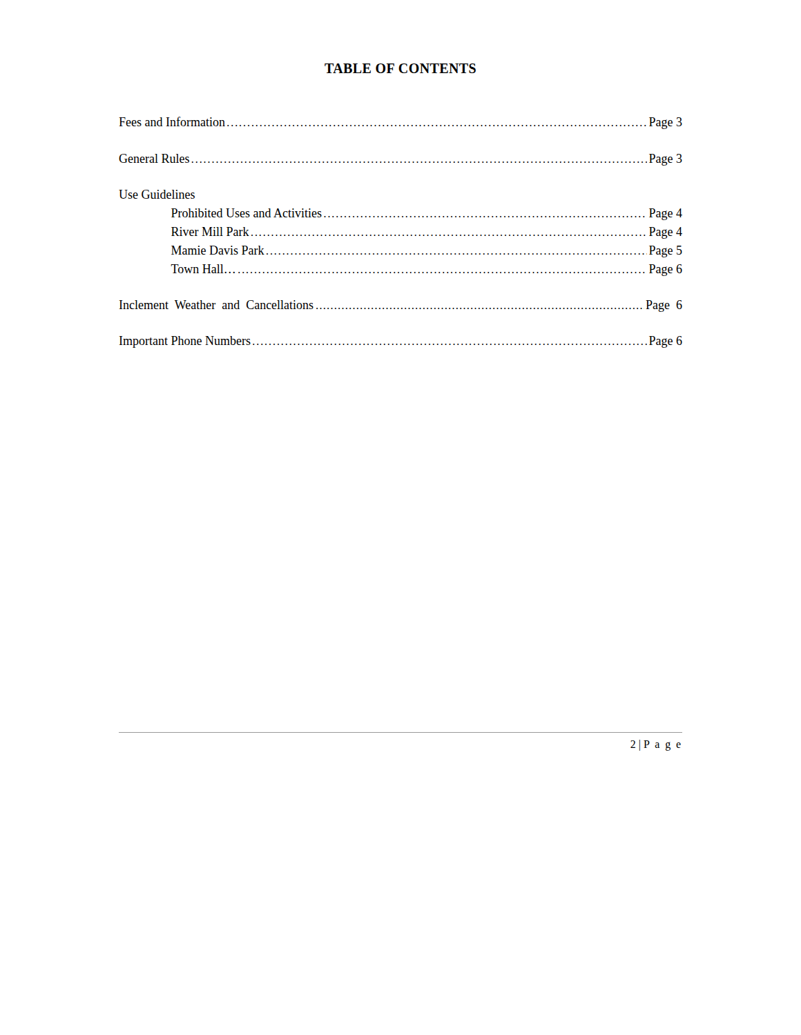TABLE OF CONTENTS
Fees and Information Page 3
General Rules Page 3
Use Guidelines
Prohibited Uses and Activities Page 4
River Mill Park Page 4
Mamie Davis Park Page 5
Town Hall… Page 6
Inclement Weather and Cancellations Page 6
Important Phone Numbers Page 6
2 | P a g e